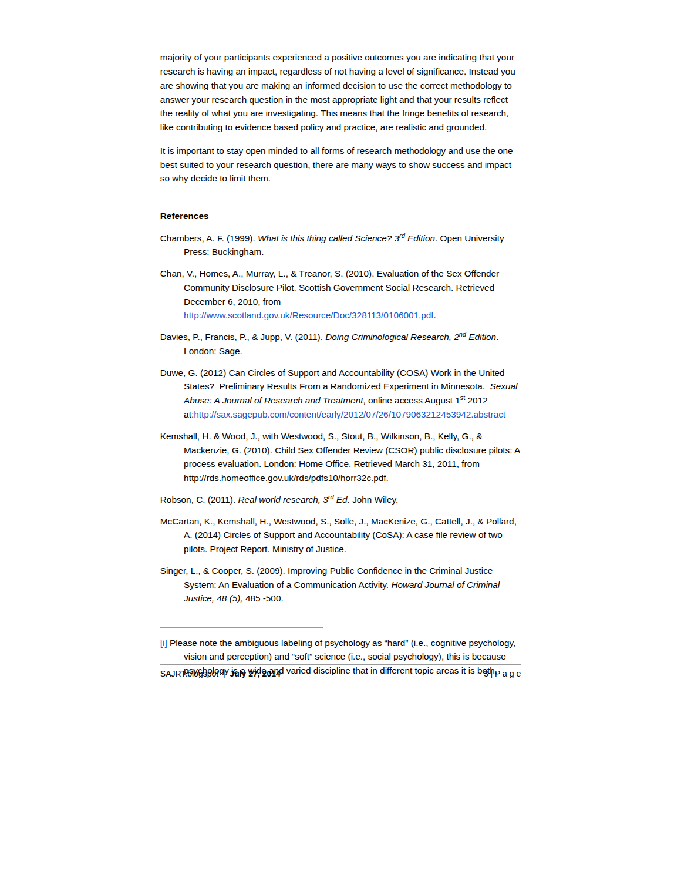majority of your participants experienced a positive outcomes you are indicating that your research is having an impact, regardless of not having a level of significance. Instead you are showing that you are making an informed decision to use the correct methodology to answer your research question in the most appropriate light and that your results reflect the reality of what you are investigating. This means that the fringe benefits of research, like contributing to evidence based policy and practice, are realistic and grounded.
It is important to stay open minded to all forms of research methodology and use the one best suited to your research question, there are many ways to show success and impact so why decide to limit them.
References
Chambers, A. F. (1999). What is this thing called Science? 3rd Edition. Open University Press: Buckingham.
Chan, V., Homes, A., Murray, L., & Treanor, S. (2010). Evaluation of the Sex Offender Community Disclosure Pilot. Scottish Government Social Research. Retrieved December 6, 2010, from http://www.scotland.gov.uk/Resource/Doc/328113/0106001.pdf.
Davies, P., Francis, P., & Jupp, V. (2011). Doing Criminological Research, 2nd Edition. London: Sage.
Duwe, G. (2012) Can Circles of Support and Accountability (COSA) Work in the United States? Preliminary Results From a Randomized Experiment in Minnesota. Sexual Abuse: A Journal of Research and Treatment, online access August 1st 2012 at:http://sax.sagepub.com/content/early/2012/07/26/1079063212453942.abstract
Kemshall, H. & Wood, J., with Westwood, S., Stout, B., Wilkinson, B., Kelly, G., & Mackenzie, G. (2010). Child Sex Offender Review (CSOR) public disclosure pilots: A process evaluation. London: Home Office. Retrieved March 31, 2011, from http://rds.homeoffice.gov.uk/rds/pdfs10/horr32c.pdf.
Robson, C. (2011). Real world research, 3rd Ed. John Wiley.
McCartan, K., Kemshall, H., Westwood, S., Solle, J., MacKenize, G., Cattell, J., & Pollard, A. (2014) Circles of Support and Accountability (CoSA): A case file review of two pilots. Project Report. Ministry of Justice.
Singer, L., & Cooper, S. (2009). Improving Public Confidence in the Criminal Justice System: An Evaluation of a Communication Activity. Howard Journal of Criminal Justice, 48 (5), 485 -500.
[i] Please note the ambiguous labeling of psychology as “hard” (i.e., cognitive psychology, vision and perception) and “soft” science (i.e., social psychology), this is because psychology is a wide and varied discipline that in different topic areas it is both.
SAJRT.blogspot | July 27, 2014
3 | P a g e